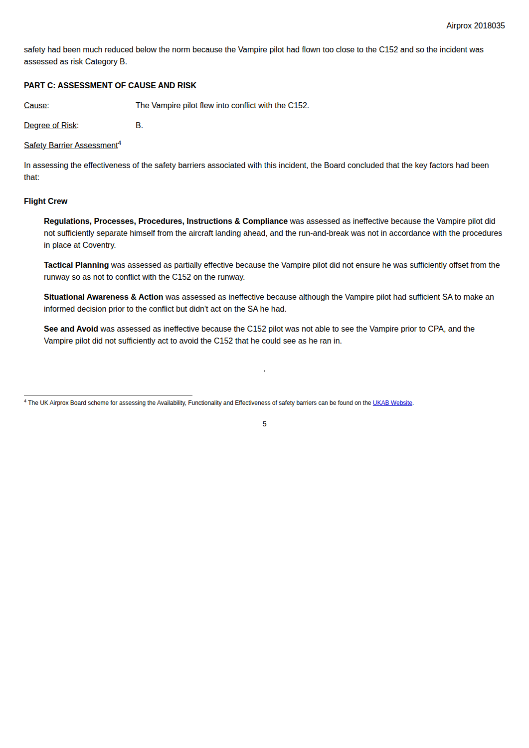Airprox 2018035
safety had been much reduced below the norm because the Vampire pilot had flown too close to the C152 and so the incident was assessed as risk Category B.
PART C: ASSESSMENT OF CAUSE AND RISK
Cause:
The Vampire pilot flew into conflict with the C152.
Degree of Risk:
B.
Safety Barrier Assessment4
In assessing the effectiveness of the safety barriers associated with this incident, the Board concluded that the key factors had been that:
Flight Crew
Regulations, Processes, Procedures, Instructions & Compliance was assessed as ineffective because the Vampire pilot did not sufficiently separate himself from the aircraft landing ahead, and the run-and-break was not in accordance with the procedures in place at Coventry.
Tactical Planning was assessed as partially effective because the Vampire pilot did not ensure he was sufficiently offset from the runway so as not to conflict with the C152 on the runway.
Situational Awareness & Action was assessed as ineffective because although the Vampire pilot had sufficient SA to make an informed decision prior to the conflict but didn't act on the SA he had.
See and Avoid was assessed as ineffective because the C152 pilot was not able to see the Vampire prior to CPA, and the Vampire pilot did not sufficiently act to avoid the C152 that he could see as he ran in.
4 The UK Airprox Board scheme for assessing the Availability, Functionality and Effectiveness of safety barriers can be found on the UKAB Website.
5